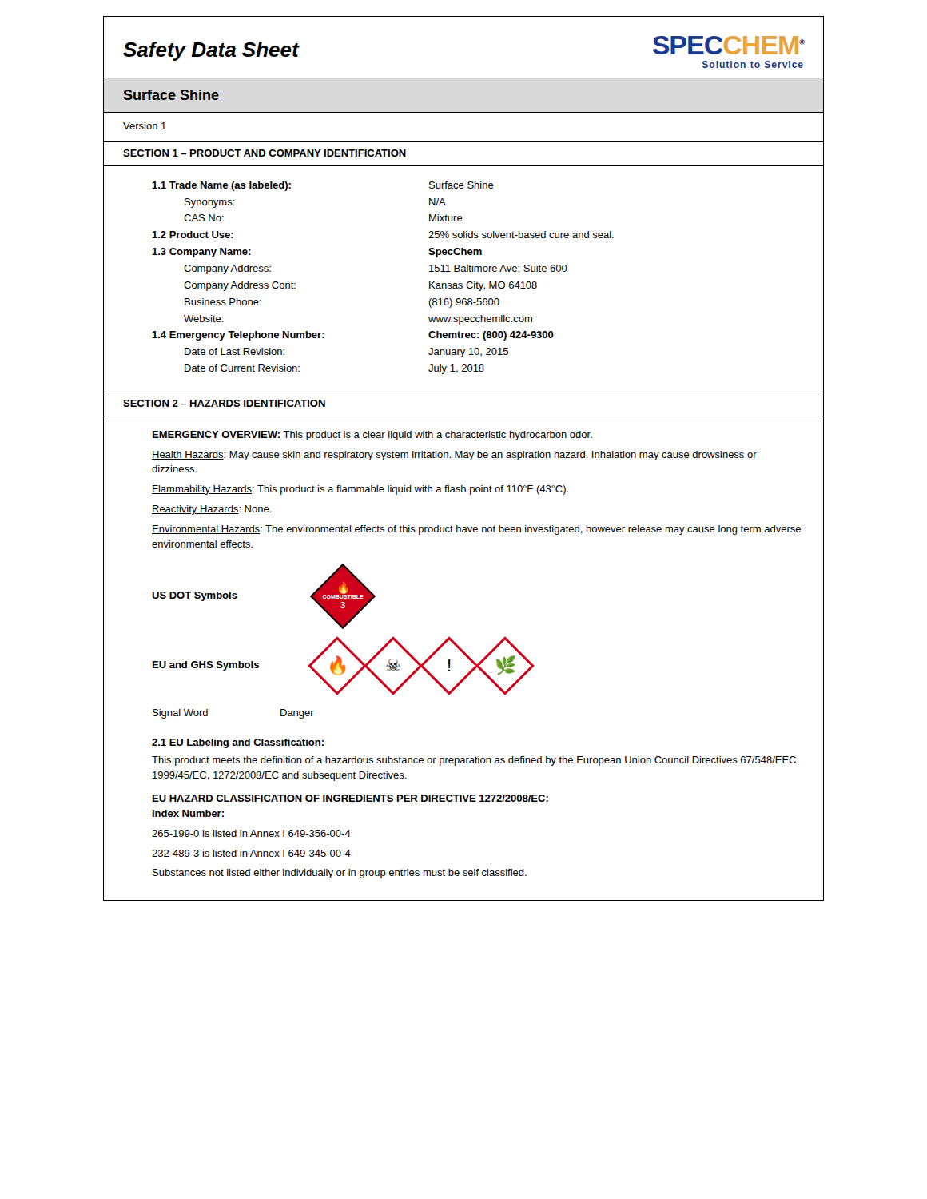Safety Data Sheet
SPEC CHEM®
Solution to Service
Surface Shine
Version 1
SECTION 1 – PRODUCT AND COMPANY IDENTIFICATION
| 1.1 Trade Name (as labeled): | Surface Shine |
| Synonyms: | N/A |
| CAS No: | Mixture |
| 1.2 Product Use: | 25% solids solvent-based cure and seal. |
| 1.3 Company Name: | SpecChem |
| Company Address: | 1511 Baltimore Ave; Suite 600 |
| Company Address Cont: | Kansas City, MO 64108 |
| Business Phone: | (816) 968-5600 |
| Website: | www.specchemllc.com |
| 1.4 Emergency Telephone Number: | Chemtrec: (800) 424-9300 |
| Date of Last Revision: | January 10, 2015 |
| Date of Current Revision: | July 1, 2018 |
SECTION 2 – HAZARDS IDENTIFICATION
EMERGENCY OVERVIEW: This product is a clear liquid with a characteristic hydrocarbon odor.
Health Hazards: May cause skin and respiratory system irritation. May be an aspiration hazard. Inhalation may cause drowsiness or dizziness.
Flammability Hazards: This product is a flammable liquid with a flash point of 110°F (43°C).
Reactivity Hazards: None.
Environmental Hazards: The environmental effects of this product have not been investigated, however release may cause long term adverse environmental effects.
US DOT Symbols
🔥 COMBUSTIBLE 3
EU and GHS Symbols
🔥
☠
!
🌿
Signal Word Danger
2.1 EU Labeling and Classification:
This product meets the definition of a hazardous substance or preparation as defined by the European Union Council Directives 67/548/EEC, 1999/45/EC, 1272/2008/EC and subsequent Directives.
EU HAZARD CLASSIFICATION OF INGREDIENTS PER DIRECTIVE 1272/2008/EC:
Index Number:
265-199-0 is listed in Annex I 649-356-00-4
232-489-3 is listed in Annex I 649-345-00-4
Substances not listed either individually or in group entries must be self classified.